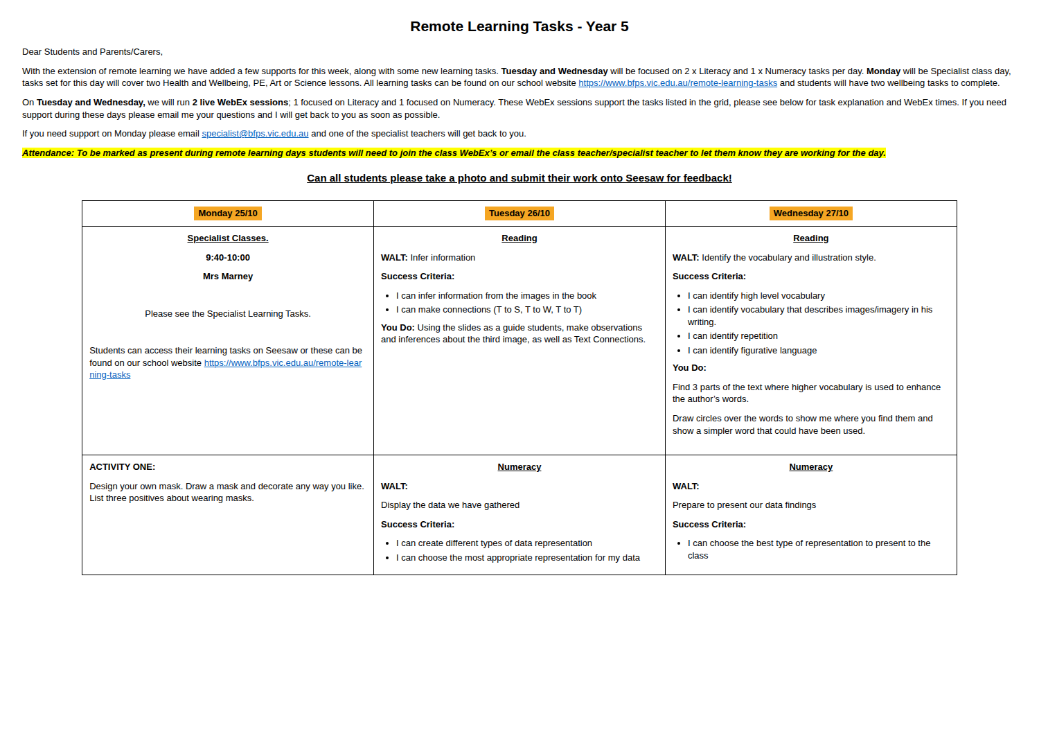Remote Learning Tasks - Year 5
Dear Students and Parents/Carers,
With the extension of remote learning we have added a few supports for this week, along with some new learning tasks. Tuesday and Wednesday will be focused on 2 x Literacy and 1 x Numeracy tasks per day. Monday will be Specialist class day, tasks set for this day will cover two Health and Wellbeing, PE, Art or Science lessons. All learning tasks can be found on our school website https://www.bfps.vic.edu.au/remote-learning-tasks and students will have two wellbeing tasks to complete.
On Tuesday and Wednesday, we will run 2 live WebEx sessions; 1 focused on Literacy and 1 focused on Numeracy. These WebEx sessions support the tasks listed in the grid, please see below for task explanation and WebEx times. If you need support during these days please email me your questions and I will get back to you as soon as possible.
If you need support on Monday please email specialist@bfps.vic.edu.au and one of the specialist teachers will get back to you.
Attendance: To be marked as present during remote learning days students will need to join the class WebEx’s or email the class teacher/specialist teacher to let them know they are working for the day.
Can all students please take a photo and submit their work onto Seesaw for feedback!
| Monday 25/10 | Tuesday 26/10 | Wednesday 27/10 |
| --- | --- | --- |
| Specialist Classes. 9:40-10:00 Mrs Marney Please see the Specialist Learning Tasks. Students can access their learning tasks on Seesaw or these can be found on our school website https://www.bfps.vic.edu.au/remote-learning-tasks | Reading WALT: Infer information Success Criteria: I can infer information from the images in the book I can make connections (T to S, T to W, T to T) You Do: Using the slides as a guide students, make observations and inferences about the third image, as well as Text Connections. | Reading WALT: Identify the vocabulary and illustration style. Success Criteria: I can identify high level vocabulary I can identify vocabulary that describes images/imagery in his writing. I can identify repetition I can identify figurative language You Do: Find 3 parts of the text where higher vocabulary is used to enhance the author’s words. Draw circles over the words to show me where you find them and show a simpler word that could have been used. |
| ACTIVITY ONE: Design your own mask. Draw a mask and decorate any way you like. List three positives about wearing masks. | Numeracy WALT: Display the data we have gathered Success Criteria: I can create different types of data representation I can choose the most appropriate representation for my data | Numeracy WALT: Prepare to present our data findings Success Criteria: I can choose the best type of representation to present to the class |